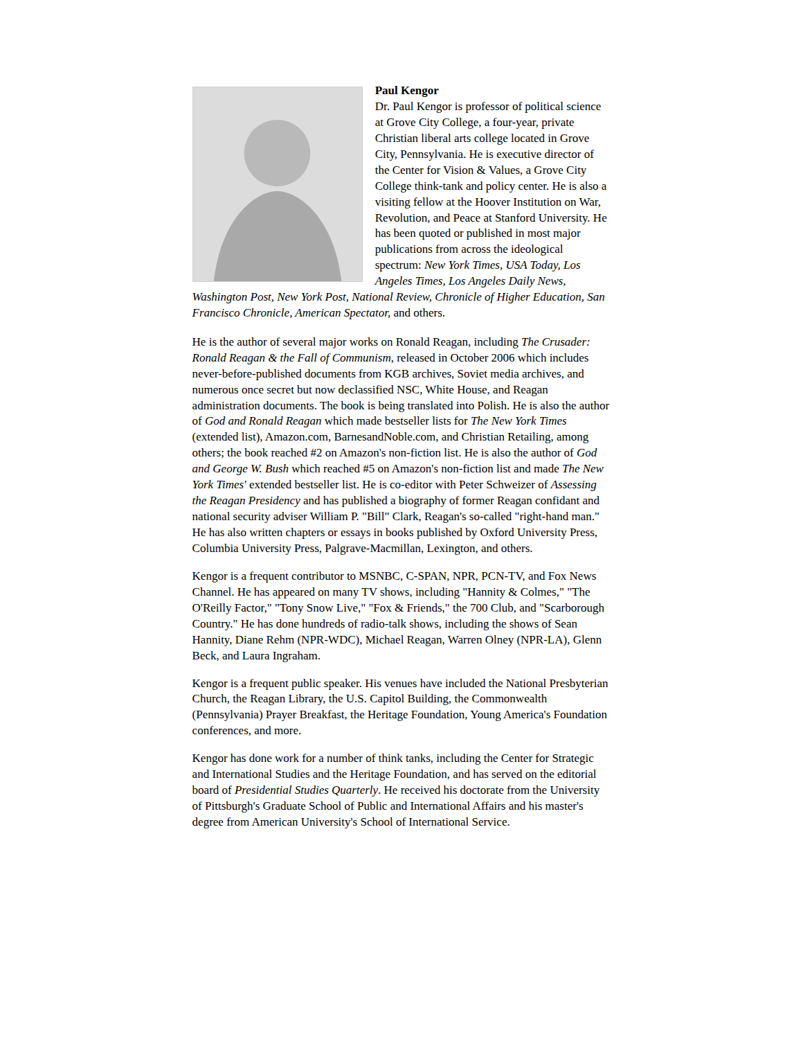Paul Kengor
Dr. Paul Kengor is professor of political science at Grove City College, a four-year, private Christian liberal arts college located in Grove City, Pennsylvania. He is executive director of the Center for Vision & Values, a Grove City College think-tank and policy center. He is also a visiting fellow at the Hoover Institution on War, Revolution, and Peace at Stanford University. He has been quoted or published in most major publications from across the ideological spectrum: New York Times, USA Today, Los Angeles Times, Los Angeles Daily News, Washington Post, New York Post, National Review, Chronicle of Higher Education, San Francisco Chronicle, American Spectator, and others.
He is the author of several major works on Ronald Reagan, including The Crusader: Ronald Reagan & the Fall of Communism, released in October 2006 which includes never-before-published documents from KGB archives, Soviet media archives, and numerous once secret but now declassified NSC, White House, and Reagan administration documents. The book is being translated into Polish. He is also the author of God and Ronald Reagan which made bestseller lists for The New York Times (extended list), Amazon.com, BarnesandNoble.com, and Christian Retailing, among others; the book reached #2 on Amazon's non-fiction list. He is also the author of God and George W. Bush which reached #5 on Amazon's non-fiction list and made The New York Times' extended bestseller list. He is co-editor with Peter Schweizer of Assessing the Reagan Presidency and has published a biography of former Reagan confidant and national security adviser William P. "Bill" Clark, Reagan's so-called "right-hand man." He has also written chapters or essays in books published by Oxford University Press, Columbia University Press, Palgrave-Macmillan, Lexington, and others.
Kengor is a frequent contributor to MSNBC, C-SPAN, NPR, PCN-TV, and Fox News Channel. He has appeared on many TV shows, including "Hannity & Colmes," "The O'Reilly Factor," "Tony Snow Live," "Fox & Friends," the 700 Club, and "Scarborough Country." He has done hundreds of radio-talk shows, including the shows of Sean Hannity, Diane Rehm (NPR-WDC), Michael Reagan, Warren Olney (NPR-LA), Glenn Beck, and Laura Ingraham.
Kengor is a frequent public speaker. His venues have included the National Presbyterian Church, the Reagan Library, the U.S. Capitol Building, the Commonwealth (Pennsylvania) Prayer Breakfast, the Heritage Foundation, Young America's Foundation conferences, and more.
Kengor has done work for a number of think tanks, including the Center for Strategic and International Studies and the Heritage Foundation, and has served on the editorial board of Presidential Studies Quarterly. He received his doctorate from the University of Pittsburgh's Graduate School of Public and International Affairs and his master's degree from American University's School of International Service.